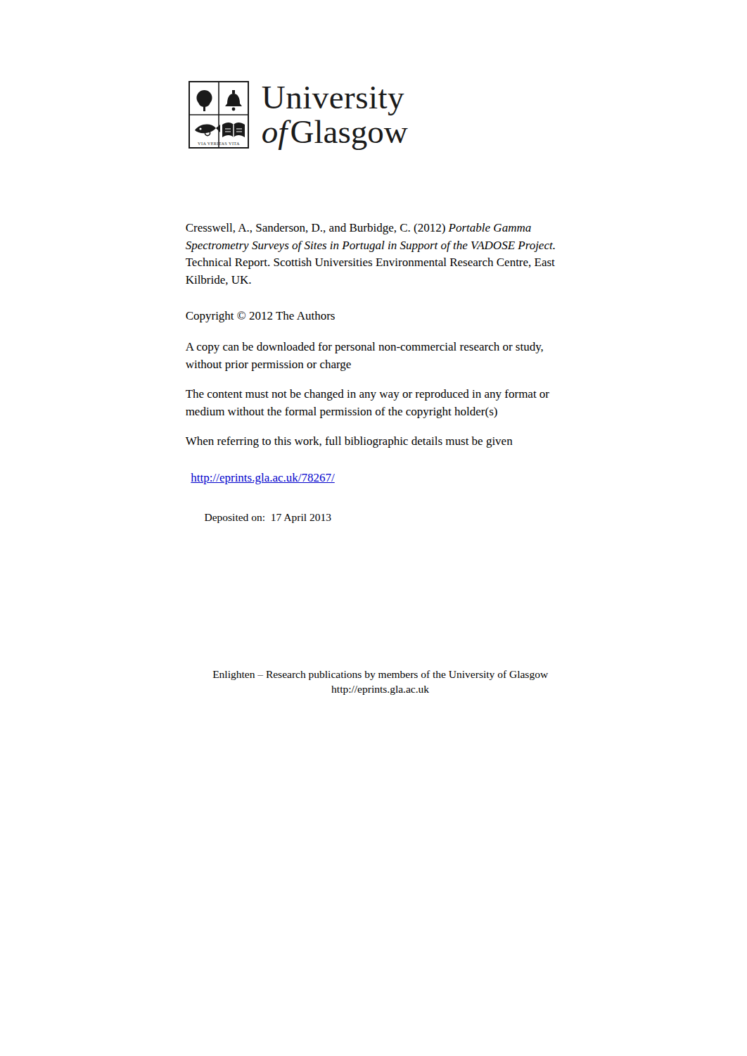VIA VERITAS VITA
University
of Glasgow
Cresswell, A., Sanderson, D., and Burbidge, C. (2012) Portable Gamma Spectrometry Surveys of Sites in Portugal in Support of the VADOSE Project. Technical Report. Scottish Universities Environmental Research Centre, East Kilbride, UK.
Copyright © 2012 The Authors
A copy can be downloaded for personal non-commercial research or study, without prior permission or charge
The content must not be changed in any way or reproduced in any format or medium without the formal permission of the copyright holder(s)
When referring to this work, full bibliographic details must be given
http://eprints.gla.ac.uk/78267/
Deposited on: 17 April 2013
Enlighten – Research publications by members of the University of Glasgow
http://eprints.gla.ac.uk